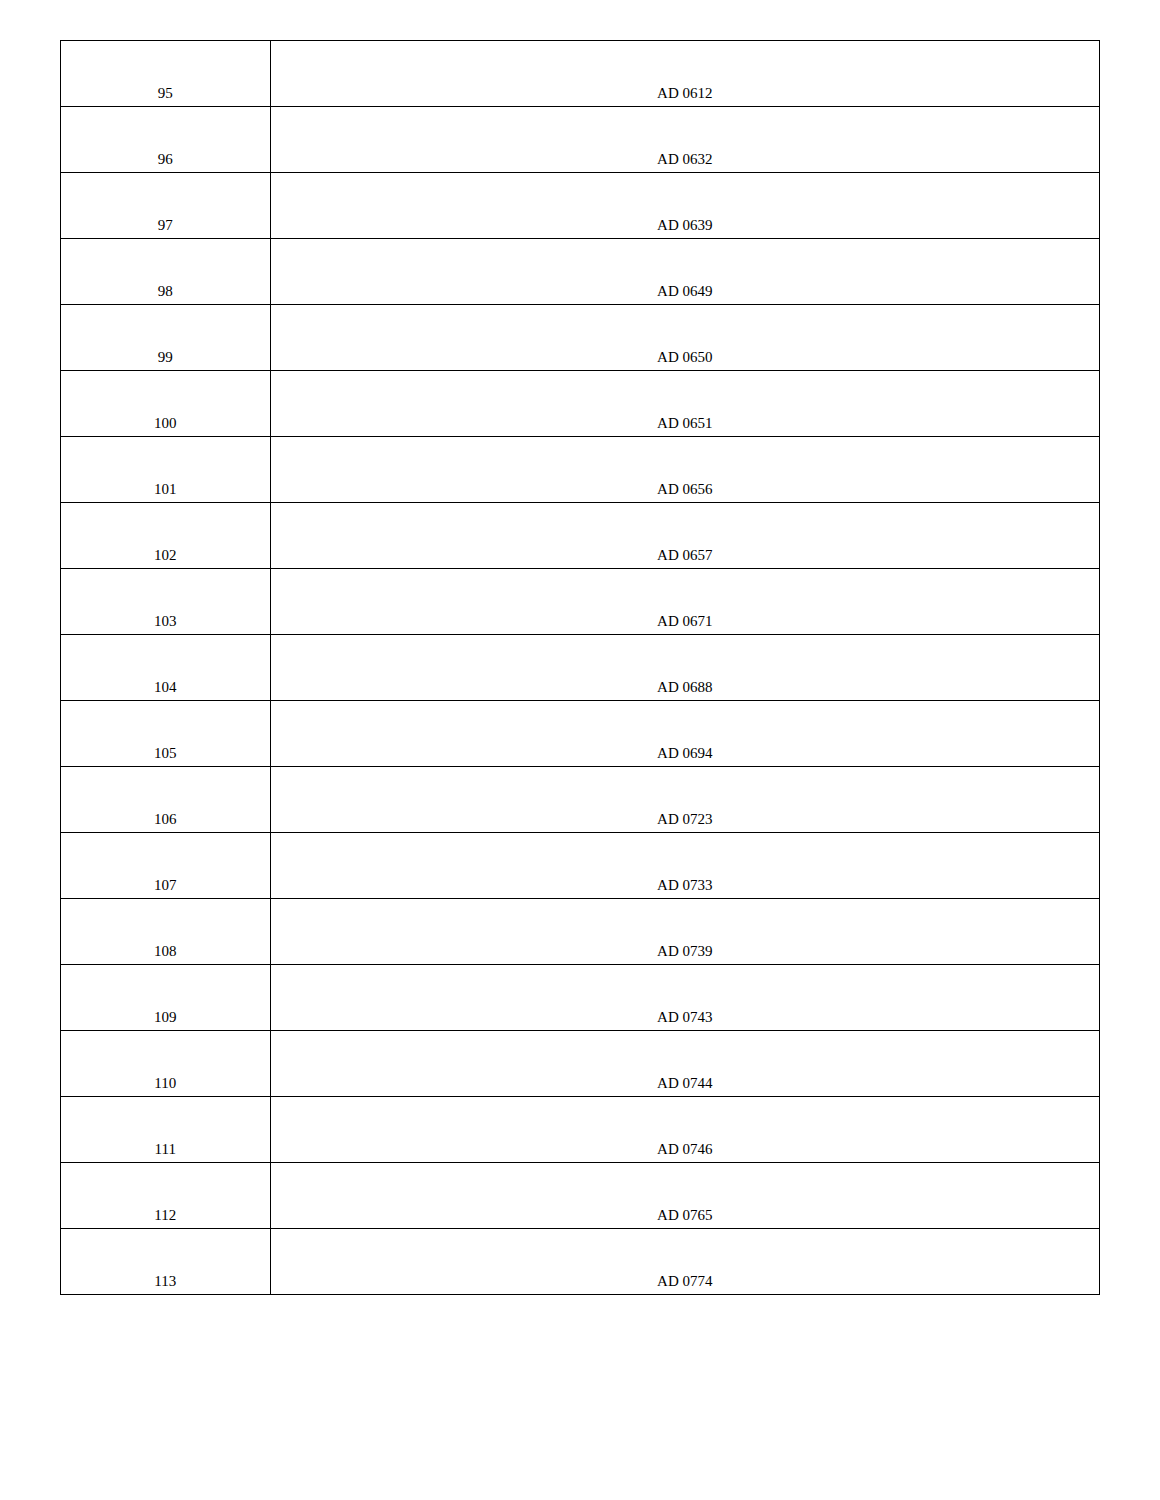| 95 | AD 0612 |
| 96 | AD 0632 |
| 97 | AD 0639 |
| 98 | AD 0649 |
| 99 | AD 0650 |
| 100 | AD 0651 |
| 101 | AD 0656 |
| 102 | AD 0657 |
| 103 | AD 0671 |
| 104 | AD 0688 |
| 105 | AD 0694 |
| 106 | AD 0723 |
| 107 | AD 0733 |
| 108 | AD 0739 |
| 109 | AD 0743 |
| 110 | AD 0744 |
| 111 | AD 0746 |
| 112 | AD 0765 |
| 113 | AD 0774 |